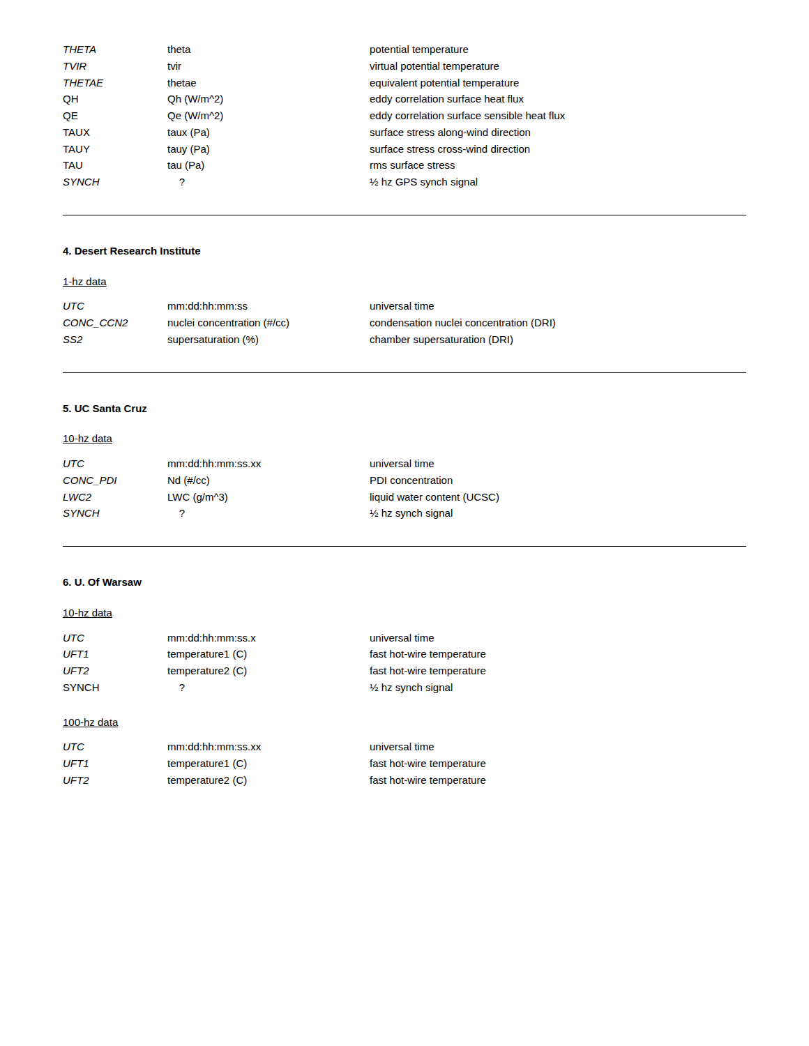| THETA | theta | potential temperature |
| TVIR | tvir | virtual potential temperature |
| THETAE | thetae | equivalent potential temperature |
| QH | Qh (W/m^2) | eddy correlation surface heat flux |
| QE | Qe (W/m^2) | eddy correlation surface sensible heat flux |
| TAUX | taux (Pa) | surface stress along-wind direction |
| TAUY | tauy (Pa) | surface stress cross-wind direction |
| TAU | tau (Pa) | rms surface stress |
| SYNCH | ? | ½ hz GPS synch signal |
4. Desert Research Institute
1-hz data
| UTC | mm:dd:hh:mm:ss | universal time |
| CONC_CCN2 | nuclei concentration (#/cc) | condensation nuclei concentration (DRI) |
| SS2 | supersaturation (%) | chamber supersaturation (DRI) |
5. UC Santa Cruz
10-hz data
| UTC | mm:dd:hh:mm:ss.xx | universal time |
| CONC_PDI | Nd (#/cc) | PDI concentration |
| LWC2 | LWC (g/m^3) | liquid water content (UCSC) |
| SYNCH | ? | ½ hz synch signal |
6. U. Of Warsaw
10-hz data
| UTC | mm:dd:hh:mm:ss.x | universal time |
| UFT1 | temperature1 (C) | fast hot-wire temperature |
| UFT2 | temperature2 (C) | fast hot-wire temperature |
| SYNCH | ? | ½ hz synch signal |
100-hz data
| UTC | mm:dd:hh:mm:ss.xx | universal time |
| UFT1 | temperature1 (C) | fast hot-wire temperature |
| UFT2 | temperature2 (C) | fast hot-wire temperature |